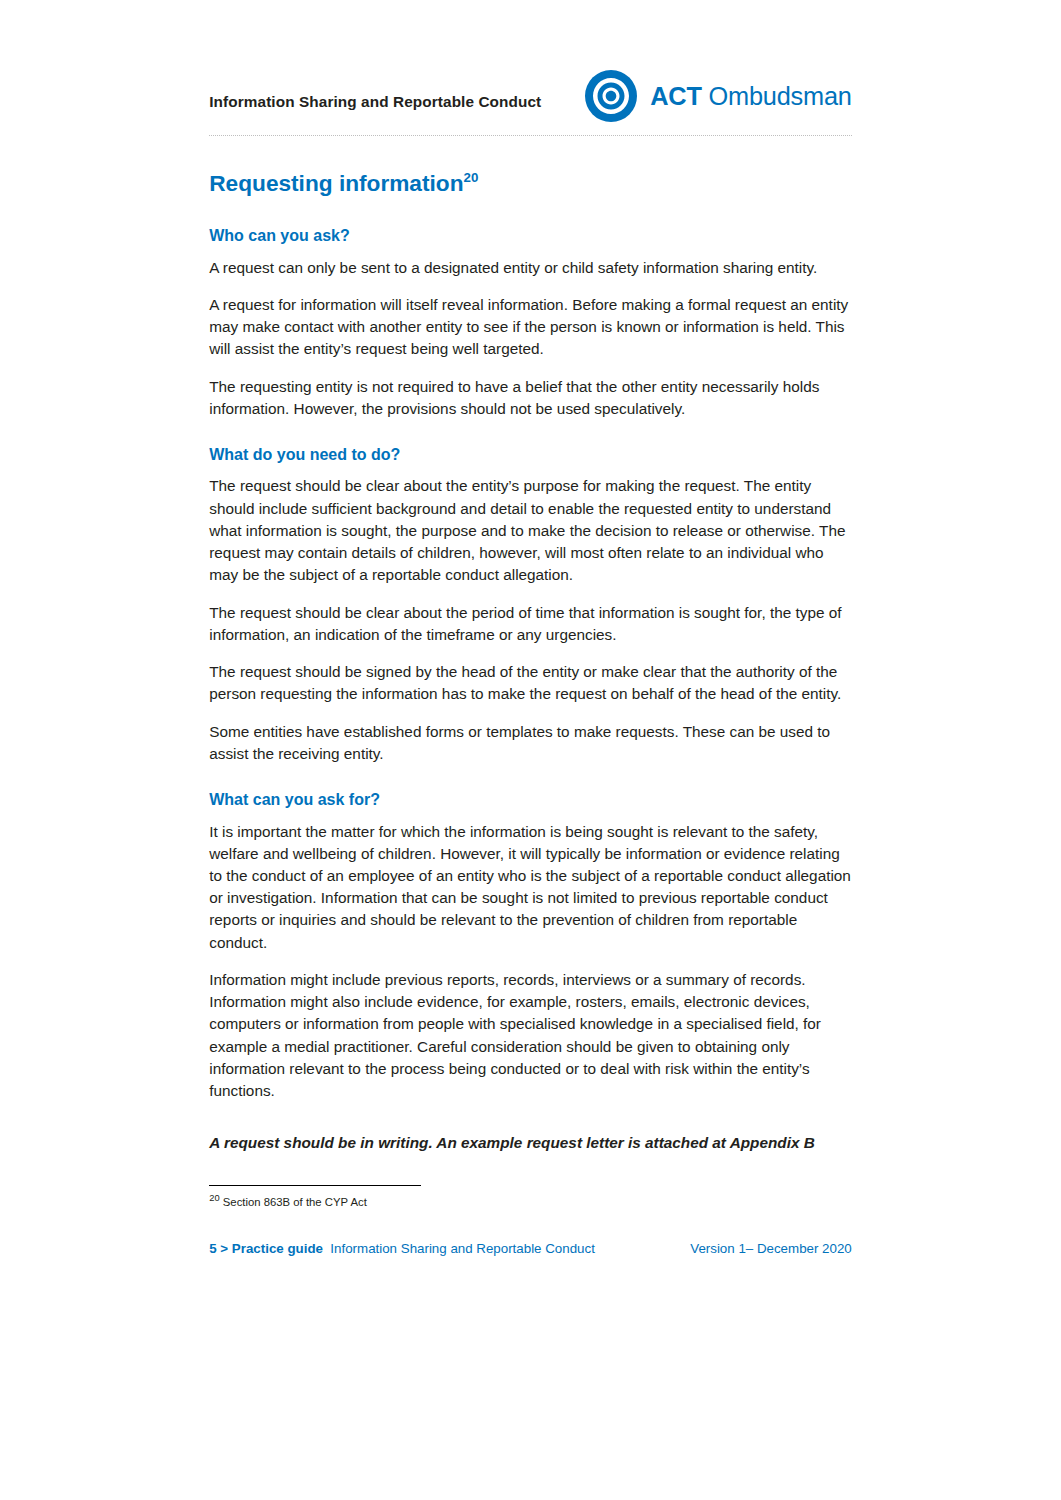Information Sharing and Reportable Conduct
ACT Ombudsman
Requesting information20
Who can you ask?
A request can only be sent to a designated entity or child safety information sharing entity.
A request for information will itself reveal information. Before making a formal request an entity may make contact with another entity to see if the person is known or information is held. This will assist the entity’s request being well targeted.
The requesting entity is not required to have a belief that the other entity necessarily holds information. However, the provisions should not be used speculatively.
What do you need to do?
The request should be clear about the entity’s purpose for making the request. The entity should include sufficient background and detail to enable the requested entity to understand what information is sought, the purpose and to make the decision to release or otherwise. The request may contain details of children, however, will most often relate to an individual who may be the subject of a reportable conduct allegation.
The request should be clear about the period of time that information is sought for, the type of information, an indication of the timeframe or any urgencies.
The request should be signed by the head of the entity or make clear that the authority of the person requesting the information has to make the request on behalf of the head of the entity.
Some entities have established forms or templates to make requests. These can be used to assist the receiving entity.
What can you ask for?
It is important the matter for which the information is being sought is relevant to the safety, welfare and wellbeing of children. However, it will typically be information or evidence relating to the conduct of an employee of an entity who is the subject of a reportable conduct allegation or investigation. Information that can be sought is not limited to previous reportable conduct reports or inquiries and should be relevant to the prevention of children from reportable conduct.
Information might include previous reports, records, interviews or a summary of records. Information might also include evidence, for example, rosters, emails, electronic devices, computers or information from people with specialised knowledge in a specialised field, for example a medial practitioner. Careful consideration should be given to obtaining only information relevant to the process being conducted or to deal with risk within the entity’s functions.
A request should be in writing. An example request letter is attached at Appendix B
20 Section 863B of the CYP Act
5 > Practice guide Information Sharing and Reportable Conduct
Version 1– December 2020